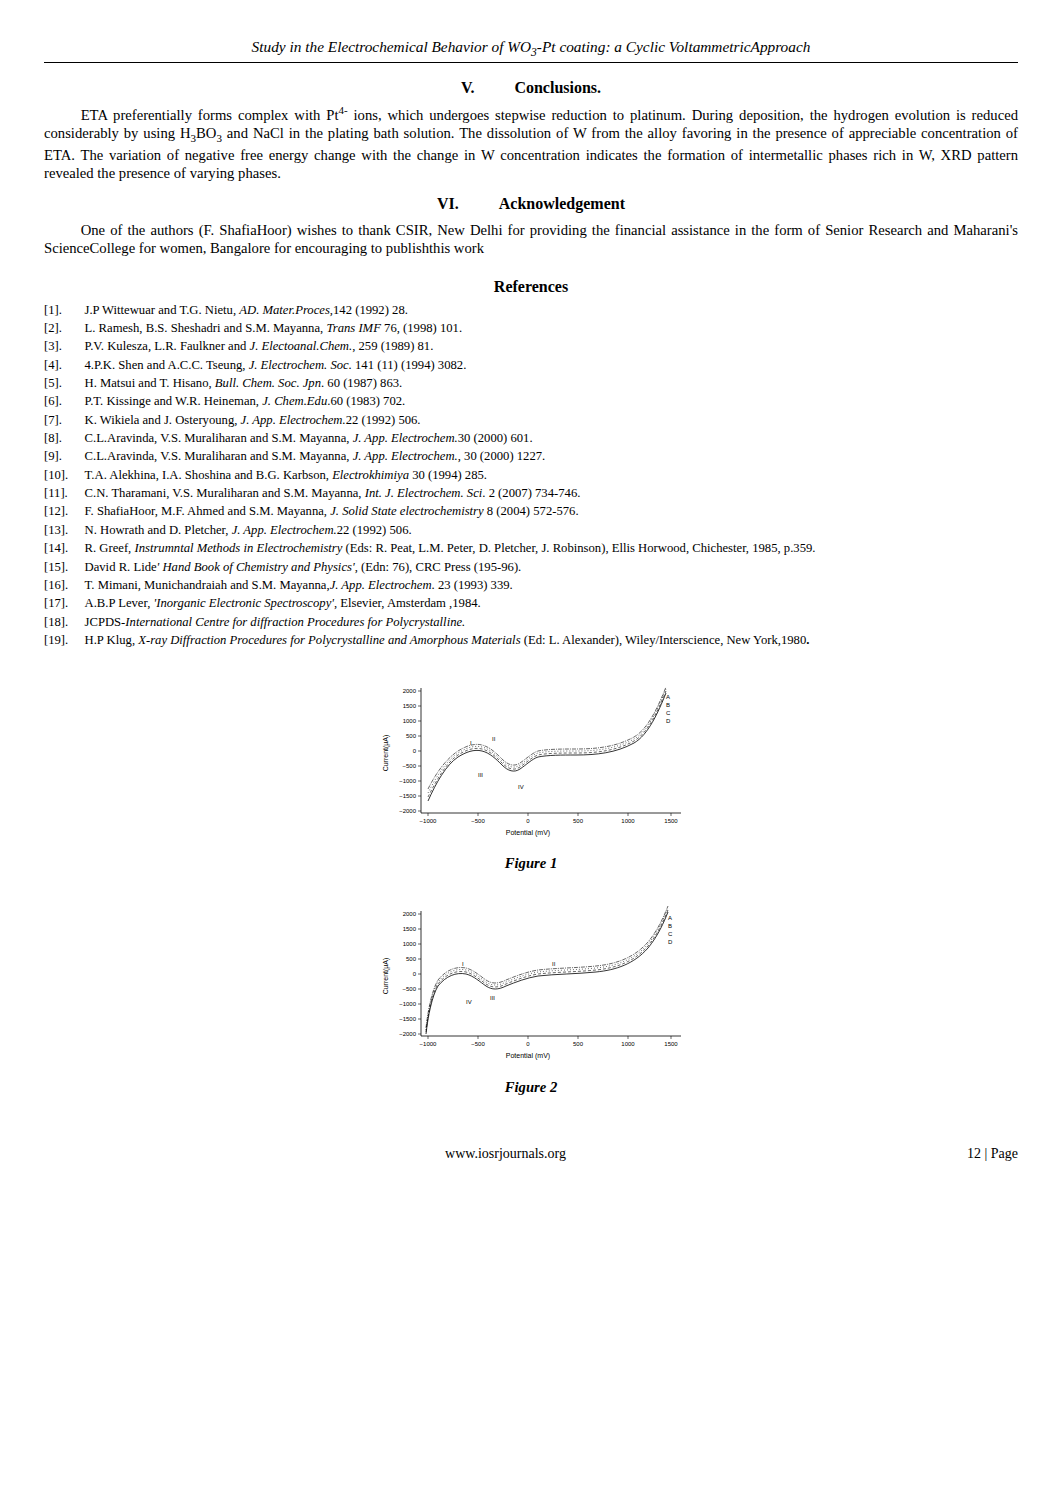Study in the Electrochemical Behavior of WO3-Pt coating: a Cyclic VoltammetricApproach
V. Conclusions.
ETA preferentially forms complex with Pt4- ions, which undergoes stepwise reduction to platinum. During deposition, the hydrogen evolution is reduced considerably by using H3BO3 and NaCl in the plating bath solution. The dissolution of W from the alloy favoring in the presence of appreciable concentration of ETA. The variation of negative free energy change with the change in W concentration indicates the formation of intermetallic phases rich in W, XRD pattern revealed the presence of varying phases.
VI. Acknowledgement
One of the authors (F. ShafiaHoor) wishes to thank CSIR, New Delhi for providing the financial assistance in the form of Senior Research and Maharani's ScienceCollege for women, Bangalore for encouraging to publishthis work
References
[1]. J.P Wittewuar and T.G. Nietu, AD. Mater.Proces, 142 (1992) 28.
[2]. L. Ramesh, B.S. Sheshadri and S.M. Mayanna, Trans IMF 76, (1998) 101.
[3]. P.V. Kulesza, L.R. Faulkner and J. Electoanal.Chem., 259 (1989) 81.
[4]. 4.P.K. Shen and A.C.C. Tseung, J. Electrochem. Soc. 141 (11) (1994) 3082.
[5]. H. Matsui and T. Hisano, Bull. Chem. Soc. Jpn. 60 (1987) 863.
[6]. P.T. Kissinge and W.R. Heineman, J. Chem.Edu.60 (1983) 702.
[7]. K. Wikiela and J. Osteryoung, J. App. Electrochem. 22 (1992) 506.
[8]. C.L.Aravinda, V.S. Muraliharan and S.M. Mayanna, J. App. Electrochem. 30 (2000) 601.
[9]. C.L.Aravinda, V.S. Muraliharan and S.M. Mayanna, J. App. Electrochem., 30 (2000) 1227.
[10]. T.A. Alekhina, I.A. Shoshina and B.G. Karbson, Electrokhimiya 30 (1994) 285.
[11]. C.N. Tharamani, V.S. Muraliharan and S.M. Mayanna, Int. J. Electrochem. Sci. 2 (2007) 734-746.
[12]. F. ShafiaHoor, M.F. Ahmed and S.M. Mayanna, J. Solid State electrochemistry 8 (2004) 572-576.
[13]. N. Howrath and D. Pletcher, J. App. Electrochem. 22 (1992) 506.
[14]. R. Greef, Instrumntal Methods in Electrochemistry (Eds: R. Peat, L.M. Peter, D. Pletcher, J. Robinson), Ellis Horwood, Chichester, 1985, p.359.
[15]. David R. Lide' Hand Book of Chemistry and Physics', (Edn: 76), CRC Press (195-96).
[16]. T. Mimani, Munichandraiah and S.M. Mayanna,J. App. Electrochem. 23 (1993) 339.
[17]. A.B.P Lever, 'Inorganic Electronic Spectroscopy', Elsevier, Amsterdam ,1984.
[18]. JCPDS-International Centre for diffraction Procedures for Polycrystalline.
[19]. H.P Klug, X-ray Diffraction Procedures for Polycrystalline and Amorphous Materials (Ed: L. Alexander), Wiley/Interscience, New York,1980.
2000 1500 1000 500 0 −500 −1000 −1500 −2000 −1000 −500 0 500 1000 1500 Potential (mV) Current(µA) I II III IV A B C D
Figure 1
2000 1500 1000 500 0 −500 −1000 −1500 −2000 −1000 −500 0 500 1000 1500 Potential (mV) Current(µA) I II III IV A B C D
Figure 2
www.iosrjournals.org
12 | Page